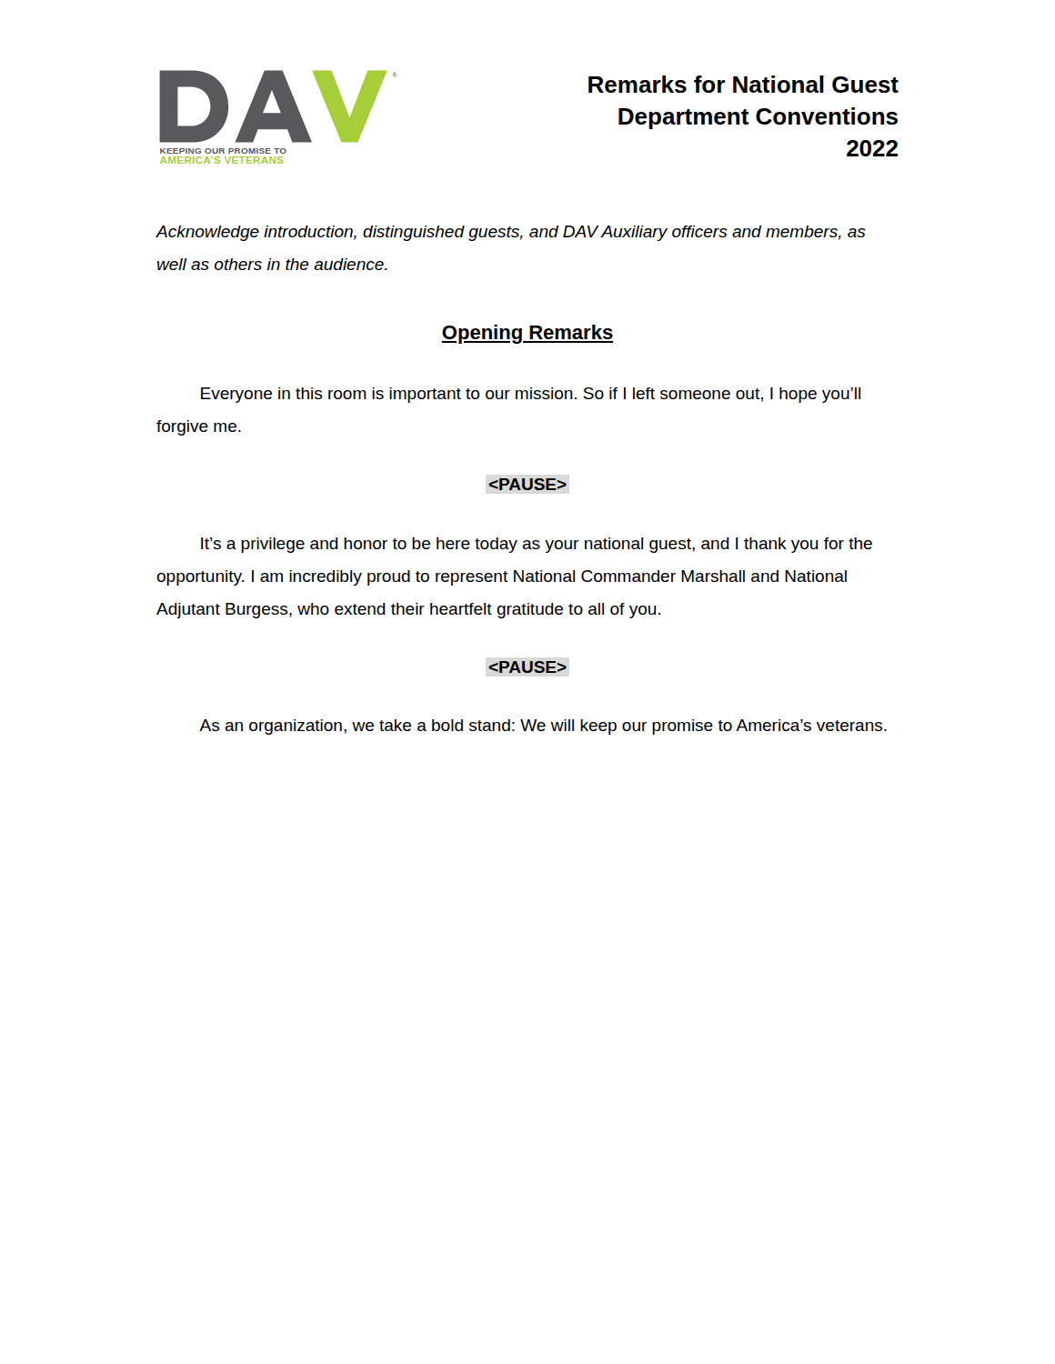KEEPING OUR PROMISE TO AMERICA’S VETERANS ®
Remarks for National Guest
Department Conventions
2022
Acknowledge introduction, distinguished guests, and DAV Auxiliary officers and members, as well as others in the audience.
Opening Remarks
Everyone in this room is important to our mission. So if I left someone out, I hope you’ll forgive me.
<PAUSE>
It’s a privilege and honor to be here today as your national guest, and I thank you for the opportunity. I am incredibly proud to represent National Commander Marshall and National Adjutant Burgess, who extend their heartfelt gratitude to all of you.
<PAUSE>
As an organization, we take a bold stand: We will keep our promise to America’s veterans.